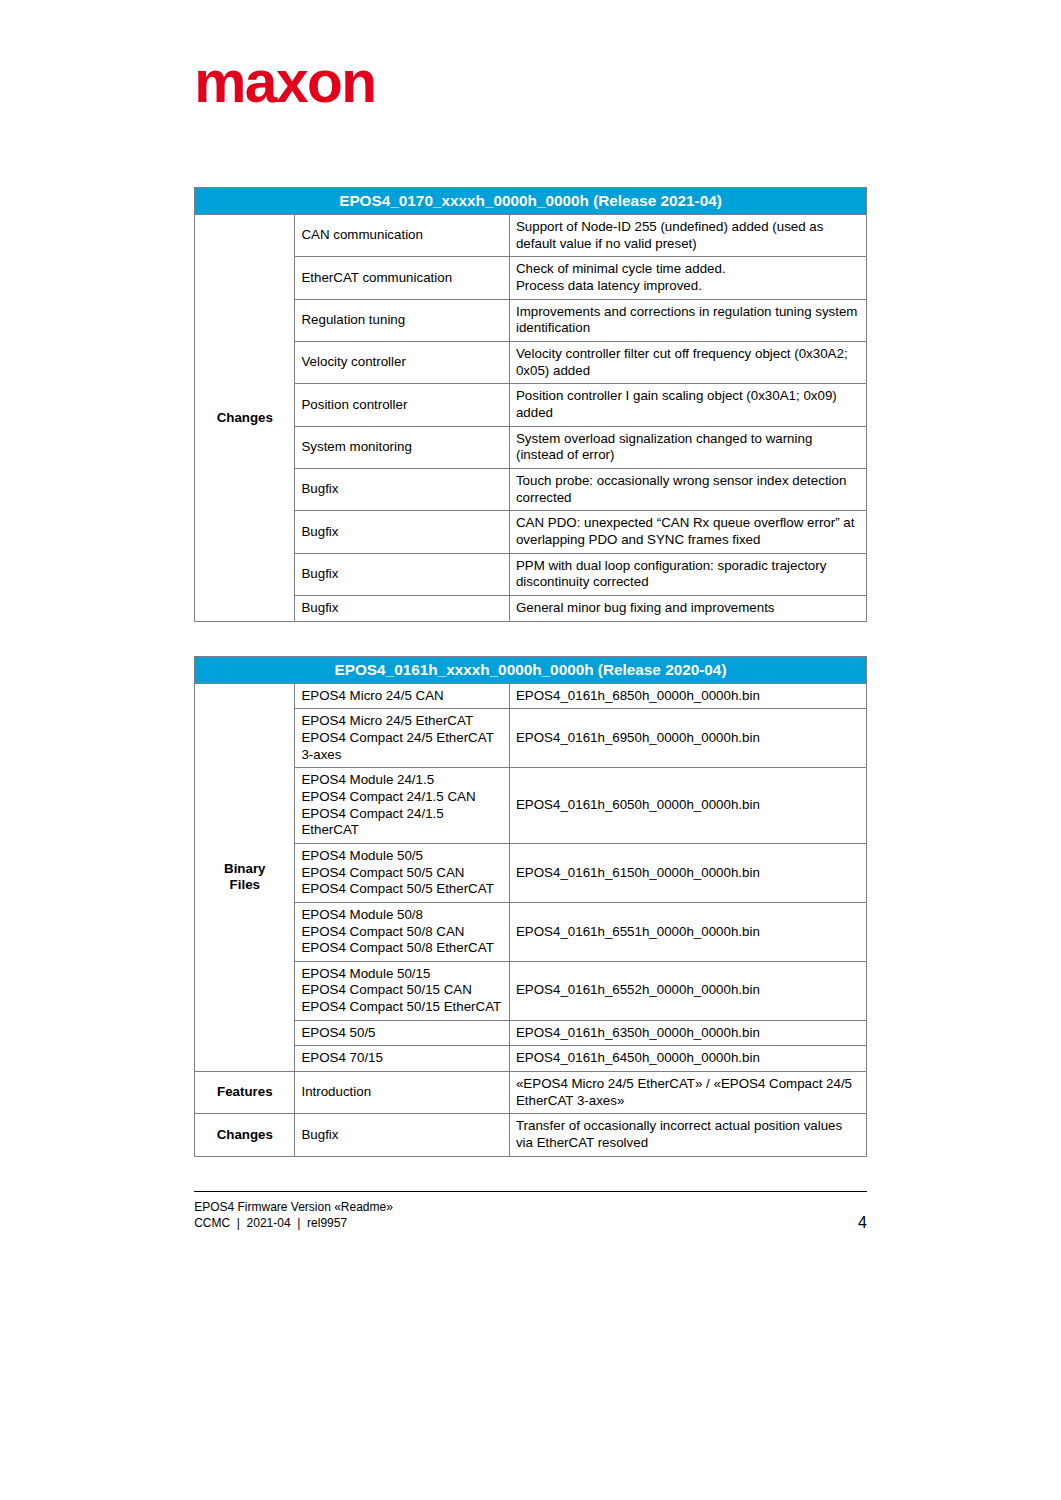maxon
EPOS4_0170_xxxxh_0000h_0000h (Release 2021-04)
| Changes | CAN communication | Support of Node-ID 255 (undefined) added (used as default value if no valid preset) |
| EtherCAT communication | Check of minimal cycle time added. Process data latency improved. |
| Regulation tuning | Improvements and corrections in regulation tuning system identification |
| Velocity controller | Velocity controller filter cut off frequency object (0x30A2; 0x05) added |
| Position controller | Position controller I gain scaling object (0x30A1; 0x09) added |
| System monitoring | System overload signalization changed to warning (instead of error) |
| Bugfix | Touch probe: occasionally wrong sensor index detection corrected |
| Bugfix | CAN PDO: unexpected “CAN Rx queue overflow error” at overlapping PDO and SYNC frames fixed |
| Bugfix | PPM with dual loop configuration: sporadic trajectory discontinuity corrected |
| Bugfix | General minor bug fixing and improvements |
EPOS4_0161h_xxxxh_0000h_0000h (Release 2020-04)
| Binary Files | EPOS4 Micro 24/5 CAN | EPOS4_0161h_6850h_0000h_0000h.bin |
| EPOS4 Micro 24/5 EtherCAT EPOS4 Compact 24/5 EtherCAT 3-axes | EPOS4_0161h_6950h_0000h_0000h.bin |
| EPOS4 Module 24/1.5 EPOS4 Compact 24/1.5 CAN EPOS4 Compact 24/1.5 EtherCAT | EPOS4_0161h_6050h_0000h_0000h.bin |
| EPOS4 Module 50/5 EPOS4 Compact 50/5 CAN EPOS4 Compact 50/5 EtherCAT | EPOS4_0161h_6150h_0000h_0000h.bin |
| EPOS4 Module 50/8 EPOS4 Compact 50/8 CAN EPOS4 Compact 50/8 EtherCAT | EPOS4_0161h_6551h_0000h_0000h.bin |
| EPOS4 Module 50/15 EPOS4 Compact 50/15 CAN EPOS4 Compact 50/15 EtherCAT | EPOS4_0161h_6552h_0000h_0000h.bin |
| EPOS4 50/5 | EPOS4_0161h_6350h_0000h_0000h.bin |
| EPOS4 70/15 | EPOS4_0161h_6450h_0000h_0000h.bin |
| Features | Introduction | «EPOS4 Micro 24/5 EtherCAT» / «EPOS4 Compact 24/5 EtherCAT 3-axes» |
| Changes | Bugfix | Transfer of occasionally incorrect actual position values via EtherCAT resolved |
EPOS4 Firmware Version «Readme»
CCMC | 2021-04 | rel9957
4